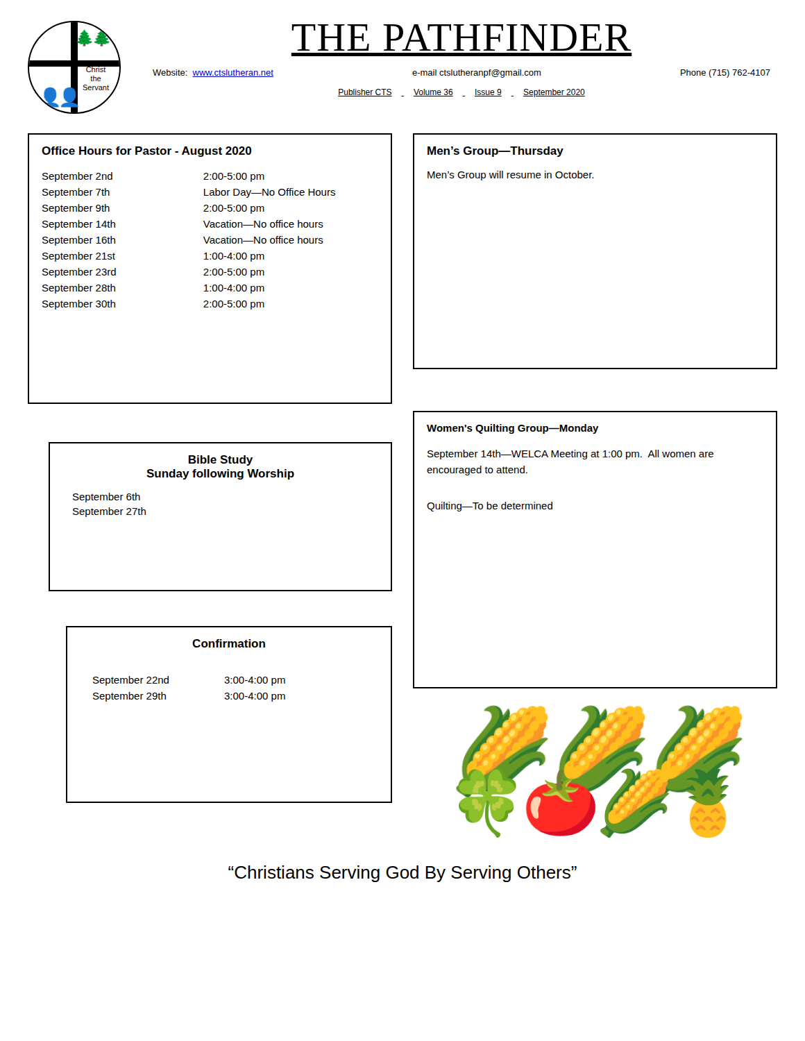🌲🌲
Christ
the
Servant
👤👤
THE PATHFINDER
Website: www.ctslutheran.net e-mail ctslutheranpf@gmail.com Phone (715) 762-4107
Publisher CTS Volume 36 Issue 9 September 2020
Office Hours for Pastor - August 2020
| September 2nd | 2:00-5:00 pm |
| September 7th | Labor Day—No Office Hours |
| September 9th | 2:00-5:00 pm |
| September 14th | Vacation—No office hours |
| September 16th | Vacation—No office hours |
| September 21st | 1:00-4:00 pm |
| September 23rd | 2:00-5:00 pm |
| September 28th | 1:00-4:00 pm |
| September 30th | 2:00-5:00 pm |
Bible Study
Sunday following Worship
September 6th
September 27th
Confirmation
| September 22nd | 3:00-4:00 pm |
| September 29th | 3:00-4:00 pm |
Men’s Group—Thursday
Men’s Group will resume in October.
Women's Quilting Group—Monday
September 14th—WELCA Meeting at 1:00 pm. All women are encouraged to attend.
Quilting—To be determined
🌽🌽🌽 🍀🍅🌽🍍
“Christians Serving God By Serving Others”